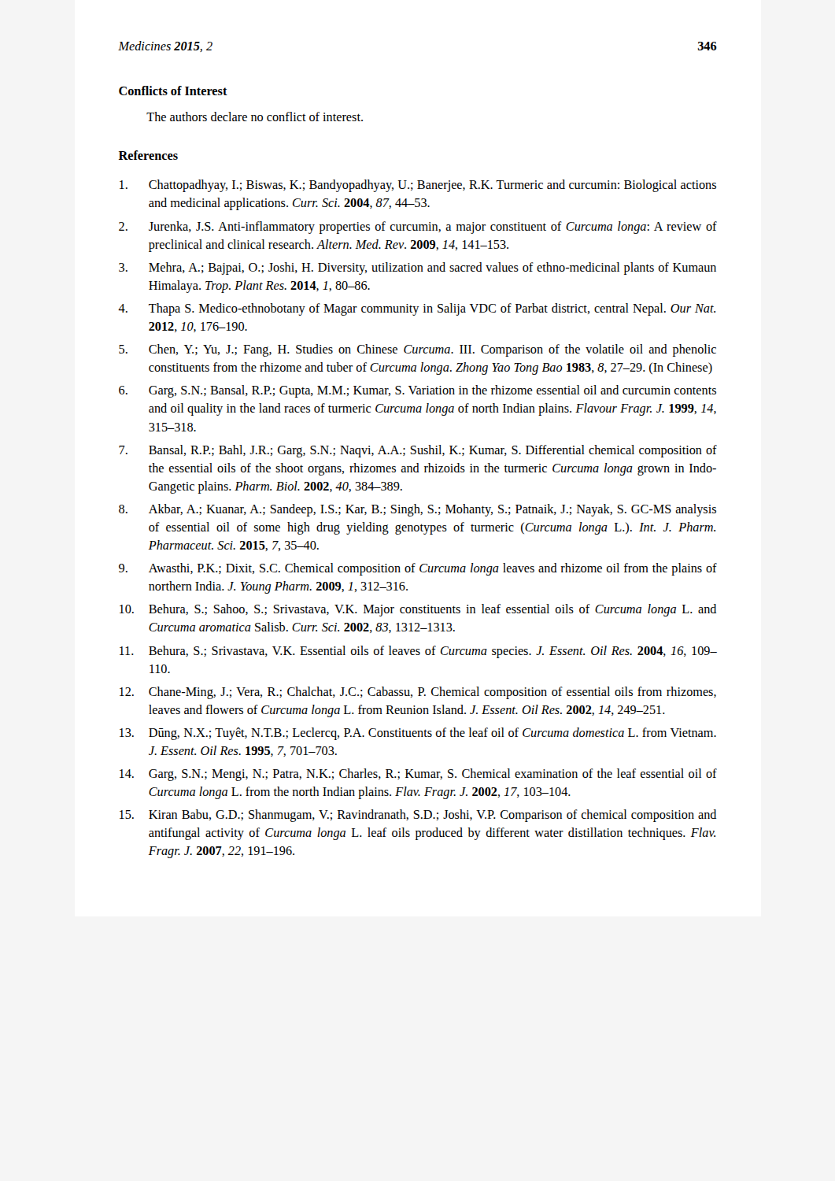Medicines 2015, 2 346
Conflicts of Interest
The authors declare no conflict of interest.
References
Chattopadhyay, I.; Biswas, K.; Bandyopadhyay, U.; Banerjee, R.K. Turmeric and curcumin: Biological actions and medicinal applications. Curr. Sci. 2004, 87, 44–53.
Jurenka, J.S. Anti-inflammatory properties of curcumin, a major constituent of Curcuma longa: A review of preclinical and clinical research. Altern. Med. Rev. 2009, 14, 141–153.
Mehra, A.; Bajpai, O.; Joshi, H. Diversity, utilization and sacred values of ethno-medicinal plants of Kumaun Himalaya. Trop. Plant Res. 2014, 1, 80–86.
Thapa S. Medico-ethnobotany of Magar community in Salija VDC of Parbat district, central Nepal. Our Nat. 2012, 10, 176–190.
Chen, Y.; Yu, J.; Fang, H. Studies on Chinese Curcuma. III. Comparison of the volatile oil and phenolic constituents from the rhizome and tuber of Curcuma longa. Zhong Yao Tong Bao 1983, 8, 27–29. (In Chinese)
Garg, S.N.; Bansal, R.P.; Gupta, M.M.; Kumar, S. Variation in the rhizome essential oil and curcumin contents and oil quality in the land races of turmeric Curcuma longa of north Indian plains. Flavour Fragr. J. 1999, 14, 315–318.
Bansal, R.P.; Bahl, J.R.; Garg, S.N.; Naqvi, A.A.; Sushil, K.; Kumar, S. Differential chemical composition of the essential oils of the shoot organs, rhizomes and rhizoids in the turmeric Curcuma longa grown in Indo-Gangetic plains. Pharm. Biol. 2002, 40, 384–389.
Akbar, A.; Kuanar, A.; Sandeep, I.S.; Kar, B.; Singh, S.; Mohanty, S.; Patnaik, J.; Nayak, S. GC-MS analysis of essential oil of some high drug yielding genotypes of turmeric (Curcuma longa L.). Int. J. Pharm. Pharmaceut. Sci. 2015, 7, 35–40.
Awasthi, P.K.; Dixit, S.C. Chemical composition of Curcuma longa leaves and rhizome oil from the plains of northern India. J. Young Pharm. 2009, 1, 312–316.
Behura, S.; Sahoo, S.; Srivastava, V.K. Major constituents in leaf essential oils of Curcuma longa L. and Curcuma aromatica Salisb. Curr. Sci. 2002, 83, 1312–1313.
Behura, S.; Srivastava, V.K. Essential oils of leaves of Curcuma species. J. Essent. Oil Res. 2004, 16, 109–110.
Chane-Ming, J.; Vera, R.; Chalchat, J.C.; Cabassu, P. Chemical composition of essential oils from rhizomes, leaves and flowers of Curcuma longa L. from Reunion Island. J. Essent. Oil Res. 2002, 14, 249–251.
Dūng, N.X.; Tuyêt, N.T.B.; Leclercq, P.A. Constituents of the leaf oil of Curcuma domestica L. from Vietnam. J. Essent. Oil Res. 1995, 7, 701–703.
Garg, S.N.; Mengi, N.; Patra, N.K.; Charles, R.; Kumar, S. Chemical examination of the leaf essential oil of Curcuma longa L. from the north Indian plains. Flav. Fragr. J. 2002, 17, 103–104.
Kiran Babu, G.D.; Shanmugam, V.; Ravindranath, S.D.; Joshi, V.P. Comparison of chemical composition and antifungal activity of Curcuma longa L. leaf oils produced by different water distillation techniques. Flav. Fragr. J. 2007, 22, 191–196.